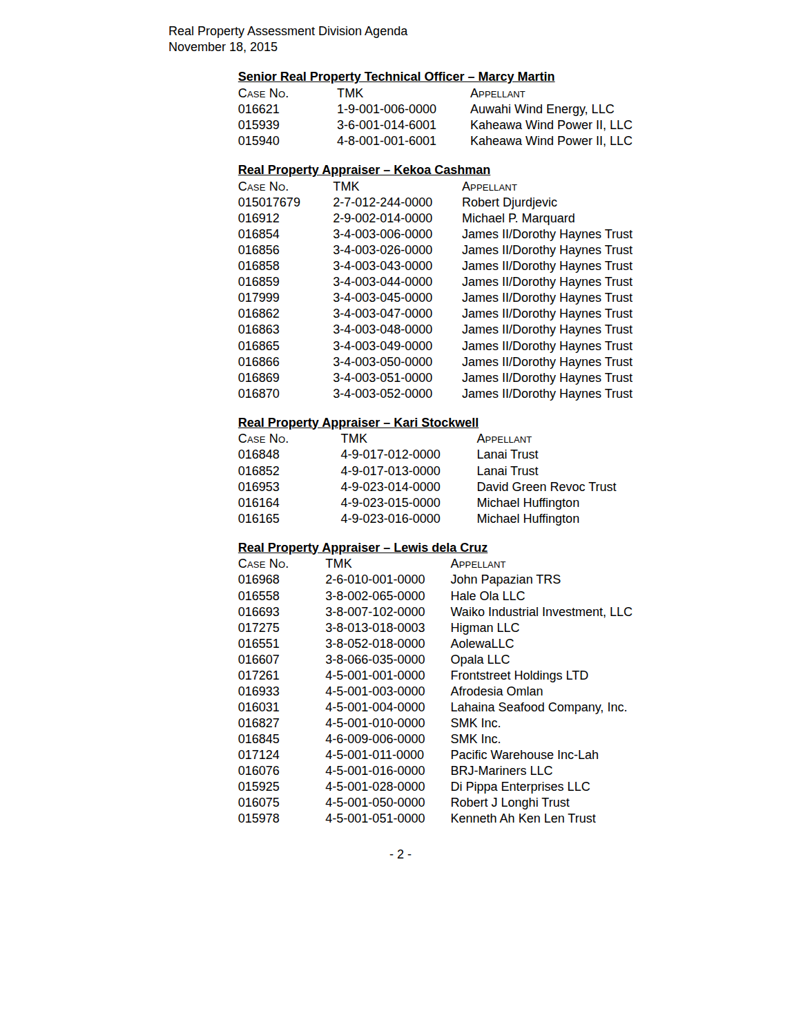Real Property Assessment Division Agenda
November 18, 2015
Senior Real Property Technical Officer – Marcy Martin
| Case No. | TMK | Appellant |
| --- | --- | --- |
| 016621 | 1-9-001-006-0000 | Auwahi Wind Energy, LLC |
| 015939 | 3-6-001-014-6001 | Kaheawa Wind Power II, LLC |
| 015940 | 4-8-001-001-6001 | Kaheawa Wind Power II, LLC |
Real Property Appraiser – Kekoa Cashman
| Case No. | TMK | Appellant |
| --- | --- | --- |
| 015017679 | 2-7-012-244-0000 | Robert Djurdjevic |
| 016912 | 2-9-002-014-0000 | Michael P. Marquard |
| 016854 | 3-4-003-006-0000 | James II/Dorothy Haynes Trust |
| 016856 | 3-4-003-026-0000 | James II/Dorothy Haynes Trust |
| 016858 | 3-4-003-043-0000 | James II/Dorothy Haynes Trust |
| 016859 | 3-4-003-044-0000 | James II/Dorothy Haynes Trust |
| 017999 | 3-4-003-045-0000 | James II/Dorothy Haynes Trust |
| 016862 | 3-4-003-047-0000 | James II/Dorothy Haynes Trust |
| 016863 | 3-4-003-048-0000 | James II/Dorothy Haynes Trust |
| 016865 | 3-4-003-049-0000 | James II/Dorothy Haynes Trust |
| 016866 | 3-4-003-050-0000 | James II/Dorothy Haynes Trust |
| 016869 | 3-4-003-051-0000 | James II/Dorothy Haynes Trust |
| 016870 | 3-4-003-052-0000 | James II/Dorothy Haynes Trust |
Real Property Appraiser – Kari Stockwell
| Case No. | TMK | Appellant |
| --- | --- | --- |
| 016848 | 4-9-017-012-0000 | Lanai Trust |
| 016852 | 4-9-017-013-0000 | Lanai Trust |
| 016953 | 4-9-023-014-0000 | David Green Revoc Trust |
| 016164 | 4-9-023-015-0000 | Michael Huffington |
| 016165 | 4-9-023-016-0000 | Michael Huffington |
Real Property Appraiser – Lewis dela Cruz
| Case No. | TMK | Appellant |
| --- | --- | --- |
| 016968 | 2-6-010-001-0000 | John Papazian TRS |
| 016558 | 3-8-002-065-0000 | Hale Ola LLC |
| 016693 | 3-8-007-102-0000 | Waiko Industrial Investment, LLC |
| 017275 | 3-8-013-018-0003 | Higman LLC |
| 016551 | 3-8-052-018-0000 | AolewaLLC |
| 016607 | 3-8-066-035-0000 | Opala LLC |
| 017261 | 4-5-001-001-0000 | Frontstreet Holdings LTD |
| 016933 | 4-5-001-003-0000 | Afrodesia Omlan |
| 016031 | 4-5-001-004-0000 | Lahaina Seafood Company, Inc. |
| 016827 | 4-5-001-010-0000 | SMK Inc. |
| 016845 | 4-6-009-006-0000 | SMK Inc. |
| 017124 | 4-5-001-011-0000 | Pacific Warehouse Inc-Lah |
| 016076 | 4-5-001-016-0000 | BRJ-Mariners LLC |
| 015925 | 4-5-001-028-0000 | Di Pippa Enterprises LLC |
| 016075 | 4-5-001-050-0000 | Robert J Longhi Trust |
| 015978 | 4-5-001-051-0000 | Kenneth Ah Ken Len Trust |
- 2 -